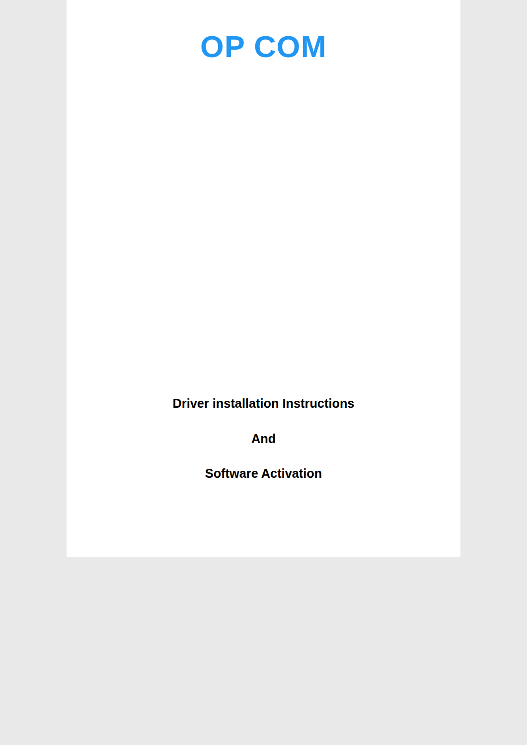OP COM
OP COM USB diagnostic interface with coiled cable
Driver installation Instructions
And
Software Activation